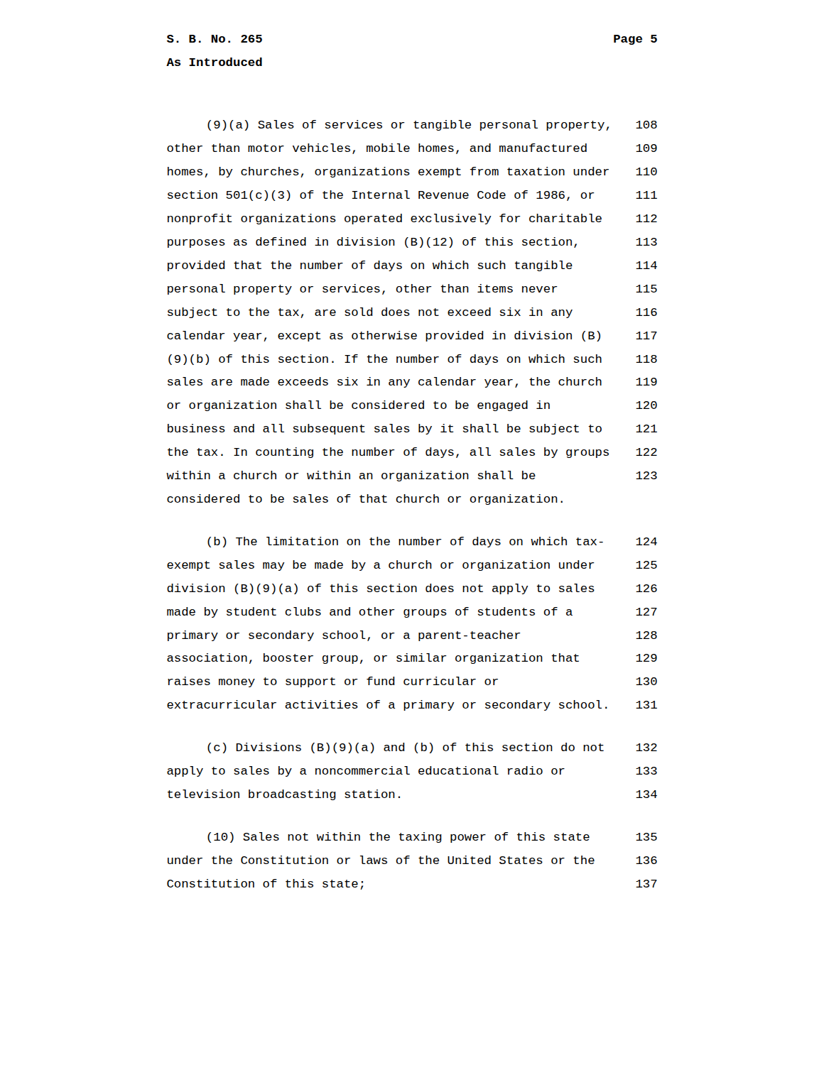S. B. No. 265 As Introduced
Page 5
(9)(a) Sales of services or tangible personal property, other than motor vehicles, mobile homes, and manufactured homes, by churches, organizations exempt from taxation under section 501(c)(3) of the Internal Revenue Code of 1986, or nonprofit organizations operated exclusively for charitable purposes as defined in division (B)(12) of this section, provided that the number of days on which such tangible personal property or services, other than items never subject to the tax, are sold does not exceed six in any calendar year, except as otherwise provided in division (B)(9)(b) of this section. If the number of days on which such sales are made exceeds six in any calendar year, the church or organization shall be considered to be engaged in business and all subsequent sales by it shall be subject to the tax. In counting the number of days, all sales by groups within a church or within an organization shall be considered to be sales of that church or organization.
108 109 110 111 112 113 114 115 116 117 118 119 120 121 122 123
(b) The limitation on the number of days on which tax-exempt sales may be made by a church or organization under division (B)(9)(a) of this section does not apply to sales made by student clubs and other groups of students of a primary or secondary school, or a parent-teacher association, booster group, or similar organization that raises money to support or fund curricular or extracurricular activities of a primary or secondary school.
124 125 126 127 128 129 130 131
(c) Divisions (B)(9)(a) and (b) of this section do not apply to sales by a noncommercial educational radio or television broadcasting station.
132 133 134
(10) Sales not within the taxing power of this state under the Constitution or laws of the United States or the Constitution of this state;
135 136 137